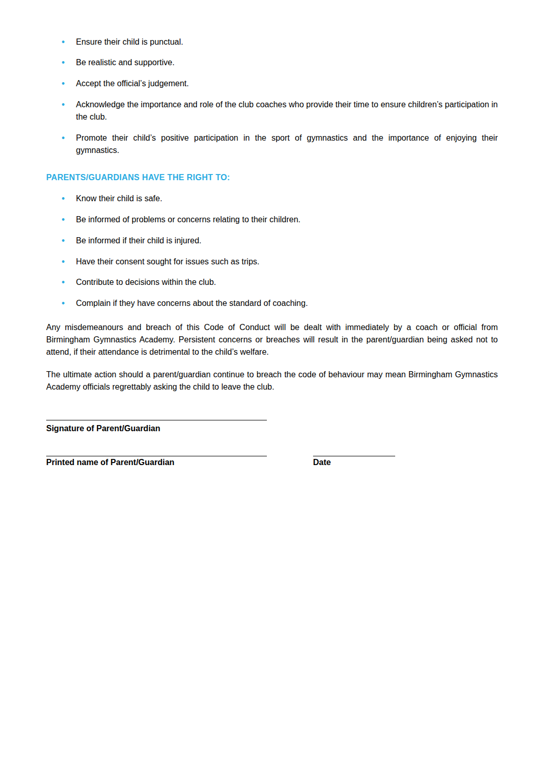Ensure their child is punctual.
Be realistic and supportive.
Accept the official’s judgement.
Acknowledge the importance and role of the club coaches who provide their time to ensure children’s participation in the club.
Promote their child’s positive participation in the sport of gymnastics and the importance of enjoying their gymnastics.
PARENTS/GUARDIANS HAVE THE RIGHT TO:
Know their child is safe.
Be informed of problems or concerns relating to their children.
Be informed if their child is injured.
Have their consent sought for issues such as trips.
Contribute to decisions within the club.
Complain if they have concerns about the standard of coaching.
Any misdemeanours and breach of this Code of Conduct will be dealt with immediately by a coach or official from Birmingham Gymnastics Academy. Persistent concerns or breaches will result in the parent/guardian being asked not to attend, if their attendance is detrimental to the child’s welfare.
The ultimate action should a parent/guardian continue to breach the code of behaviour may mean Birmingham Gymnastics Academy officials regrettably asking the child to leave the club.
Signature of Parent/Guardian
Printed name of Parent/Guardian
Date